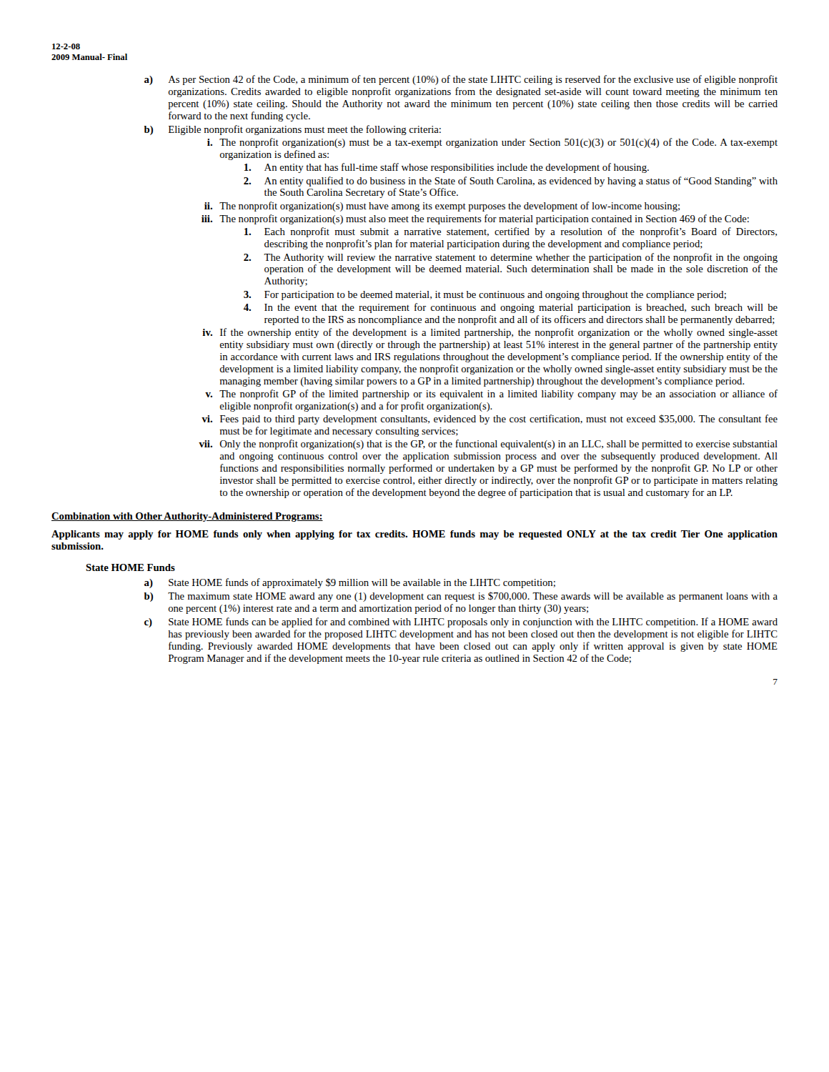12-2-08
2009 Manual- Final
a) As per Section 42 of the Code, a minimum of ten percent (10%) of the state LIHTC ceiling is reserved for the exclusive use of eligible nonprofit organizations. Credits awarded to eligible nonprofit organizations from the designated set-aside will count toward meeting the minimum ten percent (10%) state ceiling. Should the Authority not award the minimum ten percent (10%) state ceiling then those credits will be carried forward to the next funding cycle.
b) Eligible nonprofit organizations must meet the following criteria:
i. The nonprofit organization(s) must be a tax-exempt organization under Section 501(c)(3) or 501(c)(4) of the Code. A tax-exempt organization is defined as:
1. An entity that has full-time staff whose responsibilities include the development of housing.
2. An entity qualified to do business in the State of South Carolina, as evidenced by having a status of “Good Standing” with the South Carolina Secretary of State’s Office.
ii. The nonprofit organization(s) must have among its exempt purposes the development of low-income housing;
iii. The nonprofit organization(s) must also meet the requirements for material participation contained in Section 469 of the Code:
1. Each nonprofit must submit a narrative statement, certified by a resolution of the nonprofit’s Board of Directors, describing the nonprofit’s plan for material participation during the development and compliance period;
2. The Authority will review the narrative statement to determine whether the participation of the nonprofit in the ongoing operation of the development will be deemed material. Such determination shall be made in the sole discretion of the Authority;
3. For participation to be deemed material, it must be continuous and ongoing throughout the compliance period;
4. In the event that the requirement for continuous and ongoing material participation is breached, such breach will be reported to the IRS as noncompliance and the nonprofit and all of its officers and directors shall be permanently debarred;
iv. If the ownership entity of the development is a limited partnership, the nonprofit organization or the wholly owned single-asset entity subsidiary must own (directly or through the partnership) at least 51% interest in the general partner of the partnership entity in accordance with current laws and IRS regulations throughout the development’s compliance period. If the ownership entity of the development is a limited liability company, the nonprofit organization or the wholly owned single-asset entity subsidiary must be the managing member (having similar powers to a GP in a limited partnership) throughout the development’s compliance period.
v. The nonprofit GP of the limited partnership or its equivalent in a limited liability company may be an association or alliance of eligible nonprofit organization(s) and a for profit organization(s).
vi. Fees paid to third party development consultants, evidenced by the cost certification, must not exceed $35,000. The consultant fee must be for legitimate and necessary consulting services;
vii. Only the nonprofit organization(s) that is the GP, or the functional equivalent(s) in an LLC, shall be permitted to exercise substantial and ongoing continuous control over the application submission process and over the subsequently produced development. All functions and responsibilities normally performed or undertaken by a GP must be performed by the nonprofit GP. No LP or other investor shall be permitted to exercise control, either directly or indirectly, over the nonprofit GP or to participate in matters relating to the ownership or operation of the development beyond the degree of participation that is usual and customary for an LP.
Combination with Other Authority-Administered Programs:
Applicants may apply for HOME funds only when applying for tax credits. HOME funds may be requested ONLY at the tax credit Tier One application submission.
State HOME Funds
a) State HOME funds of approximately $9 million will be available in the LIHTC competition;
b) The maximum state HOME award any one (1) development can request is $700,000. These awards will be available as permanent loans with a one percent (1%) interest rate and a term and amortization period of no longer than thirty (30) years;
c) State HOME funds can be applied for and combined with LIHTC proposals only in conjunction with the LIHTC competition. If a HOME award has previously been awarded for the proposed LIHTC development and has not been closed out then the development is not eligible for LIHTC funding. Previously awarded HOME developments that have been closed out can apply only if written approval is given by state HOME Program Manager and if the development meets the 10-year rule criteria as outlined in Section 42 of the Code;
7